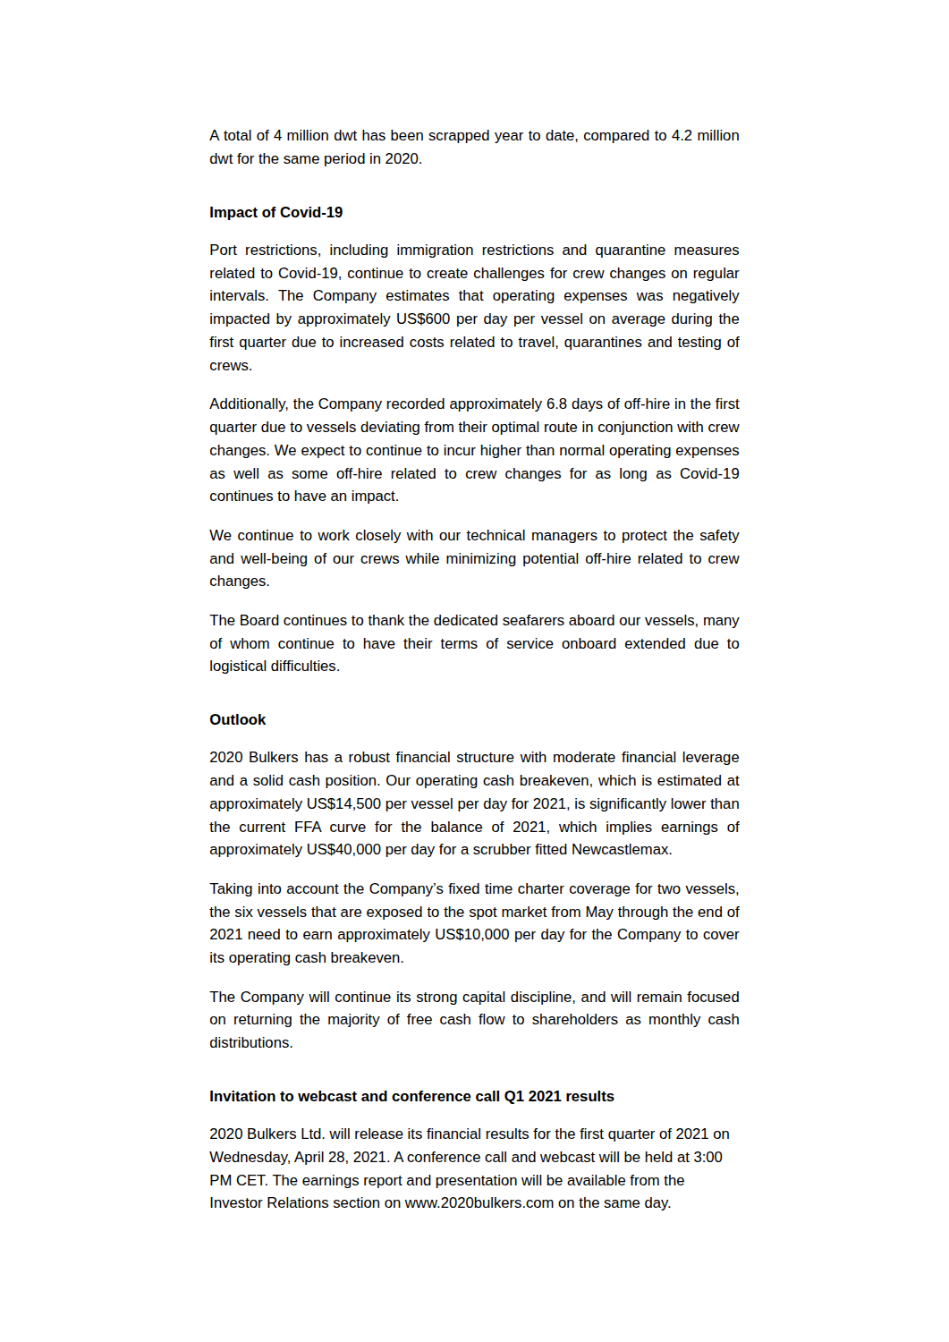A total of 4 million dwt has been scrapped year to date, compared to 4.2 million dwt for the same period in 2020.
Impact of Covid-19
Port restrictions, including immigration restrictions and quarantine measures related to Covid-19, continue to create challenges for crew changes on regular intervals. The Company estimates that operating expenses was negatively impacted by approximately US$600 per day per vessel on average during the first quarter due to increased costs related to travel, quarantines and testing of crews.
Additionally, the Company recorded approximately 6.8 days of off-hire in the first quarter due to vessels deviating from their optimal route in conjunction with crew changes. We expect to continue to incur higher than normal operating expenses as well as some off-hire related to crew changes for as long as Covid-19 continues to have an impact.
We continue to work closely with our technical managers to protect the safety and well-being of our crews while minimizing potential off-hire related to crew changes.
The Board continues to thank the dedicated seafarers aboard our vessels, many of whom continue to have their terms of service onboard extended due to logistical difficulties.
Outlook
2020 Bulkers has a robust financial structure with moderate financial leverage and a solid cash position. Our operating cash breakeven, which is estimated at approximately US$14,500 per vessel per day for 2021, is significantly lower than the current FFA curve for the balance of 2021, which implies earnings of approximately US$40,000 per day for a scrubber fitted Newcastlemax.
Taking into account the Company’s fixed time charter coverage for two vessels, the six vessels that are exposed to the spot market from May through the end of 2021 need to earn approximately US$10,000 per day for the Company to cover its operating cash breakeven.
The Company will continue its strong capital discipline, and will remain focused on returning the majority of free cash flow to shareholders as monthly cash distributions.
Invitation to webcast and conference call Q1 2021 results
2020 Bulkers Ltd. will release its financial results for the first quarter of 2021 on Wednesday, April 28, 2021. A conference call and webcast will be held at 3:00 PM CET. The earnings report and presentation will be available from the Investor Relations section on www.2020bulkers.com on the same day.